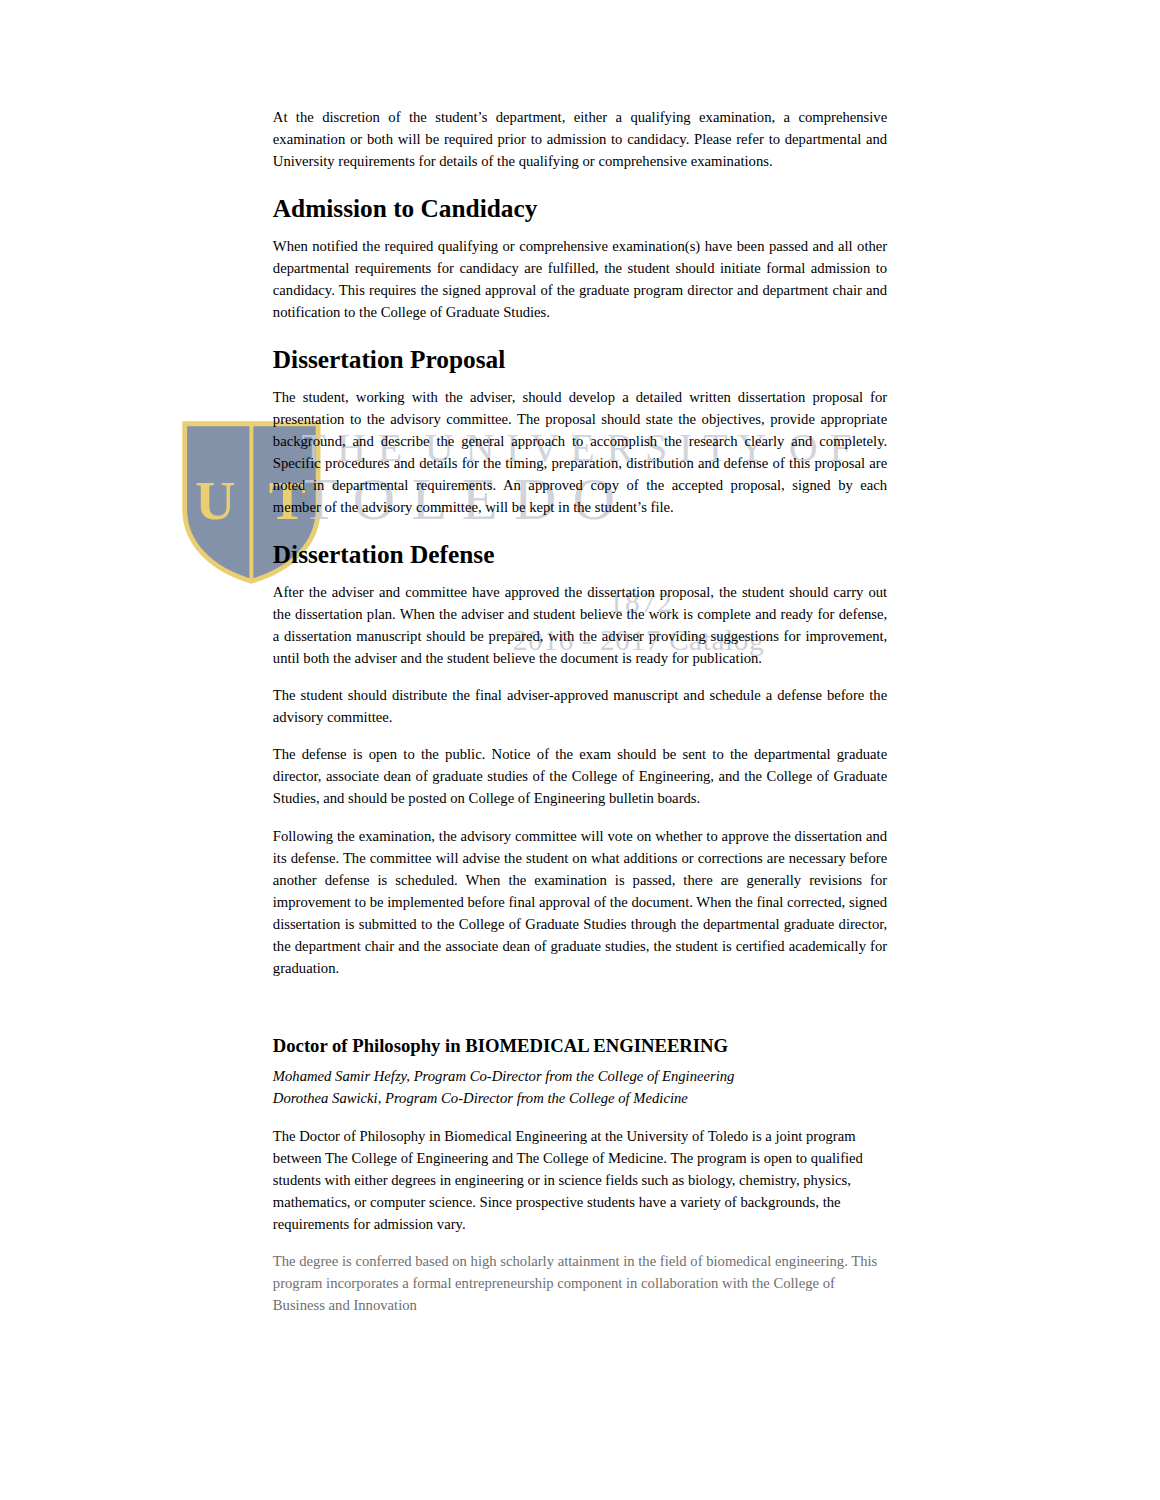U T
T H E U N I V E R S I T Y O F
T O L E D O
1872
2016 - 2017 Catalog
At the discretion of the student’s department, either a qualifying examination, a comprehensive examination or both will be required prior to admission to candidacy. Please refer to departmental and University requirements for details of the qualifying or comprehensive examinations.
Admission to Candidacy
When notified the required qualifying or comprehensive examination(s) have been passed and all other departmental requirements for candidacy are fulfilled, the student should initiate formal admission to candidacy. This requires the signed approval of the graduate program director and department chair and notification to the College of Graduate Studies.
Dissertation Proposal
The student, working with the adviser, should develop a detailed written dissertation proposal for presentation to the advisory committee. The proposal should state the objectives, provide appropriate background, and describe the general approach to accomplish the research clearly and completely. Specific procedures and details for the timing, preparation, distribution and defense of this proposal are noted in departmental requirements. An approved copy of the accepted proposal, signed by each member of the advisory committee, will be kept in the student’s file.
Dissertation Defense
After the adviser and committee have approved the dissertation proposal, the student should carry out the dissertation plan. When the adviser and student believe the work is complete and ready for defense, a dissertation manuscript should be prepared, with the adviser providing suggestions for improvement, until both the adviser and the student believe the document is ready for publication.
The student should distribute the final adviser-approved manuscript and schedule a defense before the advisory committee.
The defense is open to the public. Notice of the exam should be sent to the departmental graduate director, associate dean of graduate studies of the College of Engineering, and the College of Graduate Studies, and should be posted on College of Engineering bulletin boards.
Following the examination, the advisory committee will vote on whether to approve the dissertation and its defense. The committee will advise the student on what additions or corrections are necessary before another defense is scheduled. When the examination is passed, there are generally revisions for improvement to be implemented before final approval of the document. When the final corrected, signed dissertation is submitted to the College of Graduate Studies through the departmental graduate director, the department chair and the associate dean of graduate studies, the student is certified academically for graduation.
Doctor of Philosophy in BIOMEDICAL ENGINEERING
Mohamed Samir Hefzy, Program Co-Director from the College of Engineering
Dorothea Sawicki, Program Co-Director from the College of Medicine
The Doctor of Philosophy in Biomedical Engineering at the University of Toledo is a joint program between The College of Engineering and The College of Medicine. The program is open to qualified students with either degrees in engineering or in science fields such as biology, chemistry, physics, mathematics, or computer science. Since prospective students have a variety of backgrounds, the requirements for admission vary.
The degree is conferred based on high scholarly attainment in the field of biomedical engineering. This program incorporates a formal entrepreneurship component in collaboration with the College of Business and Innovation